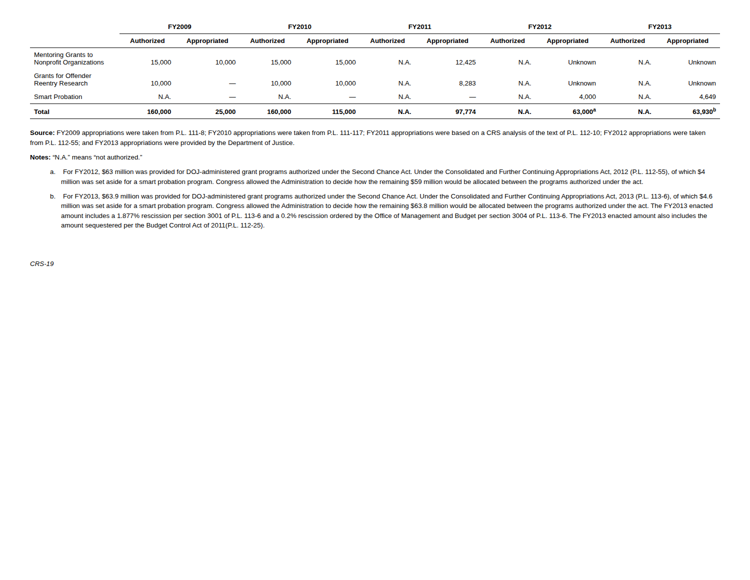| | FY2009 | FY2010 | FY2011 | FY2012 | FY2013 |
| --- | --- | --- | --- | --- | --- |
| | Authorized | Appropriated | Authorized | Appropriated | Authorized | Appropriated | Authorized | Appropriated | Authorized | Appropriated |
| Mentoring Grants to Nonprofit Organizations | 15,000 | 10,000 | 15,000 | 15,000 | N.A. | 12,425 | N.A. | Unknown | N.A. | Unknown |
| Grants for Offender Reentry Research | 10,000 | — | 10,000 | 10,000 | N.A. | 8,283 | N.A. | Unknown | N.A. | Unknown |
| Smart Probation | N.A. | — | N.A. | — | N.A. | — | N.A. | 4,000 | N.A. | 4,649 |
| Total | 160,000 | 25,000 | 160,000 | 115,000 | N.A. | 97,774 | N.A. | 63,000 a | N.A. | 63,930 b |
Source: FY2009 appropriations were taken from P.L. 111-8; FY2010 appropriations were taken from P.L. 111-117; FY2011 appropriations were based on a CRS analysis of the text of P.L. 112-10; FY2012 appropriations were taken from P.L. 112-55; and FY2013 appropriations were provided by the Department of Justice.
Notes: “N.A.” means “not authorized.”
a. For FY2012, $63 million was provided for DOJ-administered grant programs authorized under the Second Chance Act. Under the Consolidated and Further Continuing Appropriations Act, 2012 (P.L. 112-55), of which $4 million was set aside for a smart probation program. Congress allowed the Administration to decide how the remaining $59 million would be allocated between the programs authorized under the act.
b. For FY2013, $63.9 million was provided for DOJ-administered grant programs authorized under the Second Chance Act. Under the Consolidated and Further Continuing Appropriations Act, 2013 (P.L. 113-6), of which $4.6 million was set aside for a smart probation program. Congress allowed the Administration to decide how the remaining $63.8 million would be allocated between the programs authorized under the act. The FY2013 enacted amount includes a 1.877% rescission per section 3001 of P.L. 113-6 and a 0.2% rescission ordered by the Office of Management and Budget per section 3004 of P.L. 113-6. The FY2013 enacted amount also includes the amount sequestered per the Budget Control Act of 2011(P.L. 112-25).
CRS-19